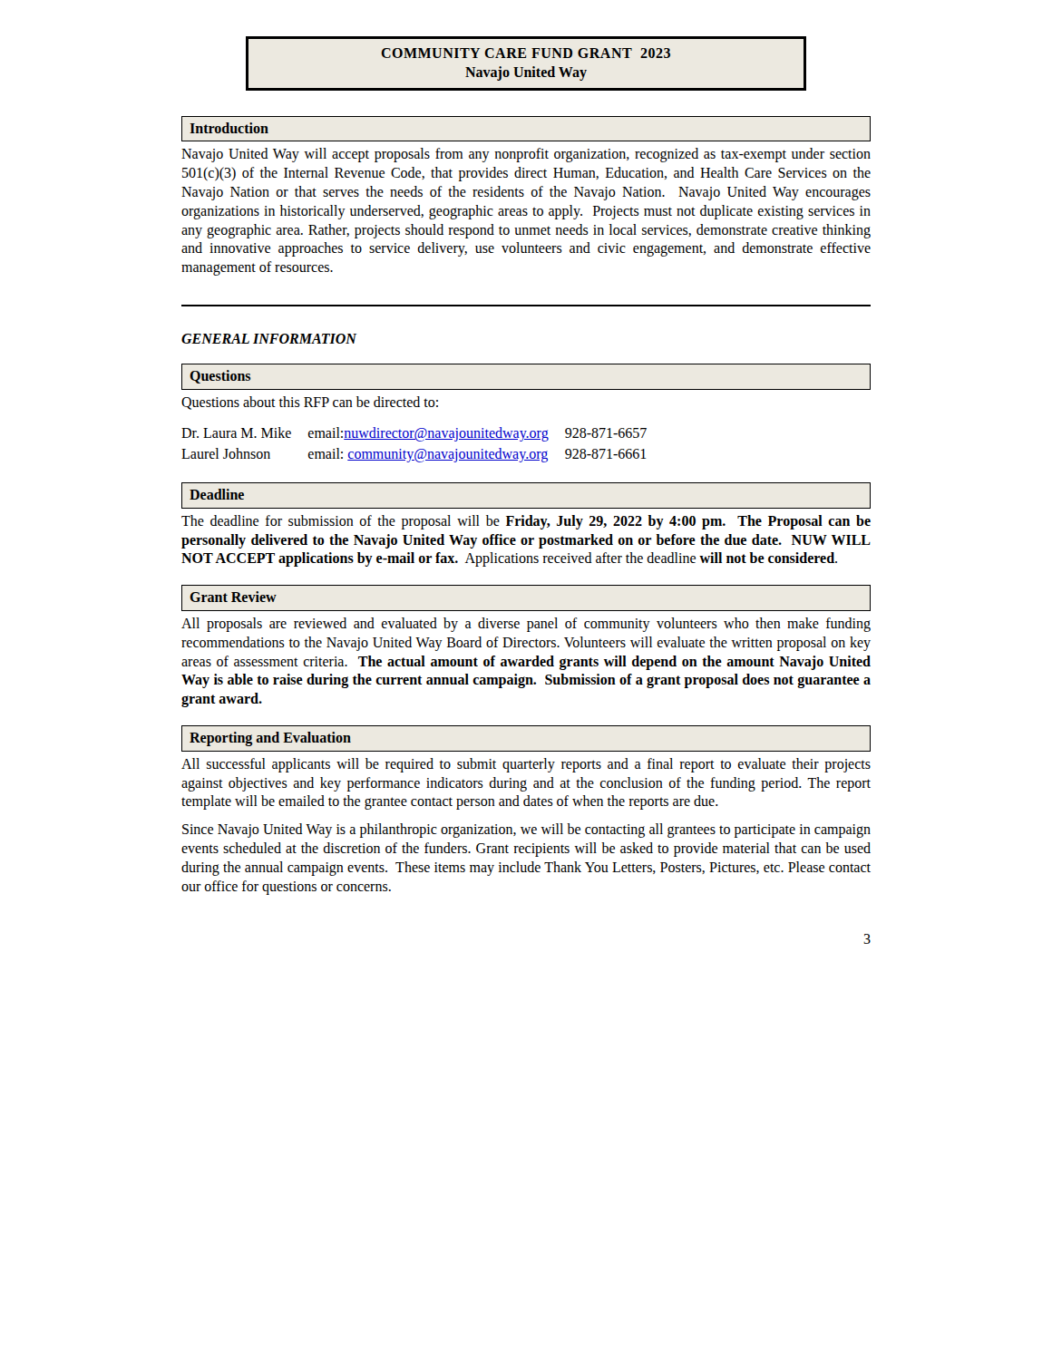COMMUNITY CARE FUND GRANT 2023
Navajo United Way
Introduction
Navajo United Way will accept proposals from any nonprofit organization, recognized as tax-exempt under section 501(c)(3) of the Internal Revenue Code, that provides direct Human, Education, and Health Care Services on the Navajo Nation or that serves the needs of the residents of the Navajo Nation. Navajo United Way encourages organizations in historically underserved, geographic areas to apply. Projects must not duplicate existing services in any geographic area. Rather, projects should respond to unmet needs in local services, demonstrate creative thinking and innovative approaches to service delivery, use volunteers and civic engagement, and demonstrate effective management of resources.
GENERAL INFORMATION
Questions
Questions about this RFP can be directed to:
| Dr. Laura M. Mike | email: nuwdirector@navajounitedway.org | 928-871-6657 |
| Laurel Johnson | email: community@navajounitedway.org | 928-871-6661 |
Deadline
The deadline for submission of the proposal will be Friday, July 29, 2022 by 4:00 pm. The Proposal can be personally delivered to the Navajo United Way office or postmarked on or before the due date. NUW WILL NOT ACCEPT applications by e-mail or fax. Applications received after the deadline will not be considered.
Grant Review
All proposals are reviewed and evaluated by a diverse panel of community volunteers who then make funding recommendations to the Navajo United Way Board of Directors. Volunteers will evaluate the written proposal on key areas of assessment criteria. The actual amount of awarded grants will depend on the amount Navajo United Way is able to raise during the current annual campaign. Submission of a grant proposal does not guarantee a grant award.
Reporting and Evaluation
All successful applicants will be required to submit quarterly reports and a final report to evaluate their projects against objectives and key performance indicators during and at the conclusion of the funding period. The report template will be emailed to the grantee contact person and dates of when the reports are due.
Since Navajo United Way is a philanthropic organization, we will be contacting all grantees to participate in campaign events scheduled at the discretion of the funders. Grant recipients will be asked to provide material that can be used during the annual campaign events. These items may include Thank You Letters, Posters, Pictures, etc. Please contact our office for questions or concerns.
3